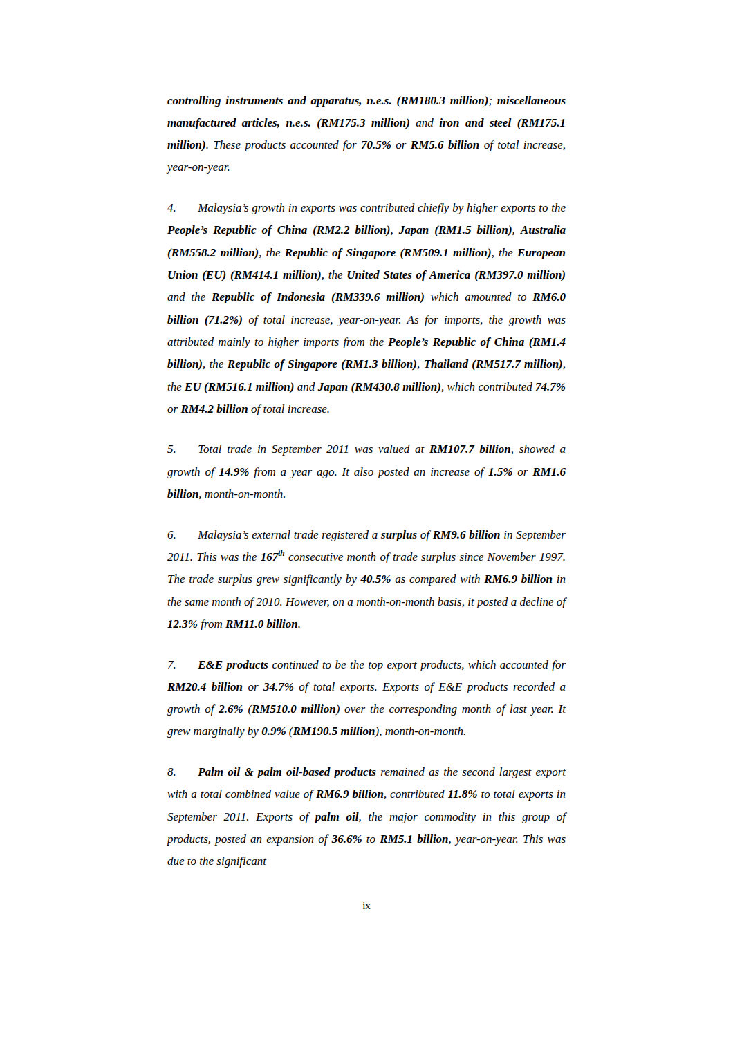controlling instruments and apparatus, n.e.s. (RM180.3 million); miscellaneous manufactured articles, n.e.s. (RM175.3 million) and iron and steel (RM175.1 million). These products accounted for 70.5% or RM5.6 billion of total increase, year-on-year.
4. Malaysia’s growth in exports was contributed chiefly by higher exports to the People’s Republic of China (RM2.2 billion), Japan (RM1.5 billion), Australia (RM558.2 million), the Republic of Singapore (RM509.1 million), the European Union (EU) (RM414.1 million), the United States of America (RM397.0 million) and the Republic of Indonesia (RM339.6 million) which amounted to RM6.0 billion (71.2%) of total increase, year-on-year. As for imports, the growth was attributed mainly to higher imports from the People’s Republic of China (RM1.4 billion), the Republic of Singapore (RM1.3 billion), Thailand (RM517.7 million), the EU (RM516.1 million) and Japan (RM430.8 million), which contributed 74.7% or RM4.2 billion of total increase.
5. Total trade in September 2011 was valued at RM107.7 billion, showed a growth of 14.9% from a year ago. It also posted an increase of 1.5% or RM1.6 billion, month-on-month.
6. Malaysia’s external trade registered a surplus of RM9.6 billion in September 2011. This was the 167th consecutive month of trade surplus since November 1997. The trade surplus grew significantly by 40.5% as compared with RM6.9 billion in the same month of 2010. However, on a month-on-month basis, it posted a decline of 12.3% from RM11.0 billion.
7. E&E products continued to be the top export products, which accounted for RM20.4 billion or 34.7% of total exports. Exports of E&E products recorded a growth of 2.6% (RM510.0 million) over the corresponding month of last year. It grew marginally by 0.9% (RM190.5 million), month-on-month.
8. Palm oil & palm oil-based products remained as the second largest export with a total combined value of RM6.9 billion, contributed 11.8% to total exports in September 2011. Exports of palm oil, the major commodity in this group of products, posted an expansion of 36.6% to RM5.1 billion, year-on-year. This was due to the significant
ix